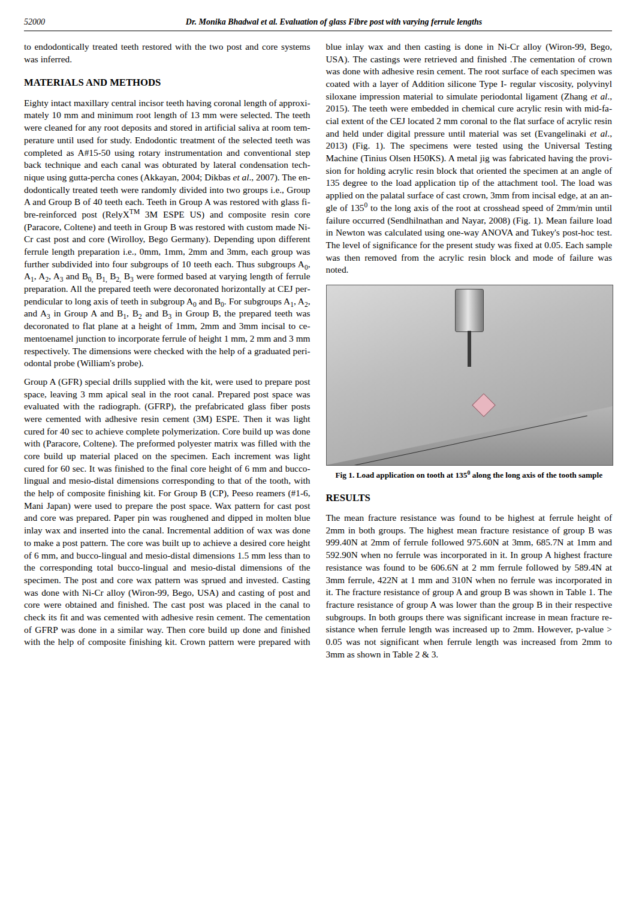52000 Dr. Monika Bhadwal et al. Evaluation of glass Fibre post with varying ferrule lengths
to endodontically treated teeth restored with the two post and core systems was inferred.
MATERIALS AND METHODS
Eighty intact maxillary central incisor teeth having coronal length of approximately 10 mm and minimum root length of 13 mm were selected. The teeth were cleaned for any root deposits and stored in artificial saliva at room temperature until used for study. Endodontic treatment of the selected teeth was completed as A#15-50 using rotary instrumentation and conventional step back technique and each canal was obturated by lateral condensation technique using gutta-percha cones (Akkayan, 2004; Dikbas et al., 2007). The endodontically treated teeth were randomly divided into two groups i.e., Group A and Group B of 40 teeth each. Teeth in Group A was restored with glass fibre-reinforced post (RelyXTM 3M ESPE US) and composite resin core (Paracore, Coltene) and teeth in Group B was restored with custom made Ni-Cr cast post and core (Wirolloy, Bego Germany). Depending upon different ferrule length preparation i.e., 0mm, 1mm, 2mm and 3mm, each group was further subdivided into four subgroups of 10 teeth each. Thus subgroups A0, A1, A2, A3 and B0, B1, B2, B3 were formed based at varying length of ferrule preparation. All the prepared teeth were decoronated horizontally at CEJ perpendicular to long axis of teeth in subgroup A0 and B0. For subgroups A1, A2, and A3 in Group A and B1, B2 and B3 in Group B, the prepared teeth was decoronated to flat plane at a height of 1mm, 2mm and 3mm incisal to cementoenamel junction to incorporate ferrule of height 1 mm, 2 mm and 3 mm respectively. The dimensions were checked with the help of a graduated periodontal probe (William's probe).
Group A (GFR) special drills supplied with the kit, were used to prepare post space, leaving 3 mm apical seal in the root canal. Prepared post space was evaluated with the radiograph. (GFRP), the prefabricated glass fiber posts were cemented with adhesive resin cement (3M) ESPE. Then it was light cured for 40 sec to achieve complete polymerization. Core build up was done with (Paracore, Coltene). The preformed polyester matrix was filled with the core build up material placed on the specimen. Each increment was light cured for 60 sec. It was finished to the final core height of 6 mm and bucco-lingual and mesio-distal dimensions corresponding to that of the tooth, with the help of composite finishing kit. For Group B (CP), Peeso reamers (#1-6, Mani Japan) were used to prepare the post space. Wax pattern for cast post and core was prepared. Paper pin was roughened and dipped in molten blue inlay wax and inserted into the canal. Incremental addition of wax was done to make a post pattern. The core was built up to achieve a desired core height of 6 mm, and bucco-lingual and mesio-distal dimensions 1.5 mm less than to the corresponding total bucco-lingual and mesio-distal dimensions of the specimen. The post and core wax pattern was sprued and invested. Casting was done with Ni-Cr alloy (Wiron-99, Bego, USA) and casting of post and core were obtained and finished. The cast post was placed in the canal to check its fit and was cemented with adhesive resin cement. The cementation of GFRP was done in a similar way. Then core build up done and finished with the help of composite finishing kit. Crown pattern were prepared with blue inlay wax and then casting is done in Ni-Cr alloy (Wiron-99, Bego, USA). The castings were retrieved and finished .The cementation of crown was done with adhesive resin cement. The root surface of each specimen was coated with a layer of Addition silicone Type I- regular viscosity, polyvinyl siloxane impression material to simulate periodontal ligament (Zhang et al., 2015). The teeth were embedded in chemical cure acrylic resin with mid-facial extent of the CEJ located 2 mm coronal to the flat surface of acrylic resin and held under digital pressure until material was set (Evangelinaki et al., 2013) (Fig. 1). The specimens were tested using the Universal Testing Machine (Tinius Olsen H50KS). A metal jig was fabricated having the provision for holding acrylic resin block that oriented the specimen at an angle of 135 degree to the load application tip of the attachment tool. The load was applied on the palatal surface of cast crown, 3mm from incisal edge, at an angle of 1350 to the long axis of the root at crosshead speed of 2mm/min until failure occurred (Sendhilnathan and Nayar, 2008) (Fig. 1). Mean failure load in Newton was calculated using one-way ANOVA and Tukey's post-hoc test. The level of significance for the present study was fixed at 0.05. Each sample was then removed from the acrylic resin block and mode of failure was noted.
Fig 1. Load application on tooth at 1350 along the long axis of the tooth sample
RESULTS
The mean fracture resistance was found to be highest at ferrule height of 2mm in both groups. The highest mean fracture resistance of group B was 999.40N at 2mm of ferrule followed 975.60N at 3mm, 685.7N at 1mm and 592.90N when no ferrule was incorporated in it. In group A highest fracture resistance was found to be 606.6N at 2 mm ferrule followed by 589.4N at 3mm ferrule, 422N at 1 mm and 310N when no ferrule was incorporated in it. The fracture resistance of group A and group B was shown in Table 1. The fracture resistance of group A was lower than the group B in their respective subgroups. In both groups there was significant increase in mean fracture resistance when ferrule length was increased up to 2mm. However, p-value > 0.05 was not significant when ferrule length was increased from 2mm to 3mm as shown in Table 2 & 3.